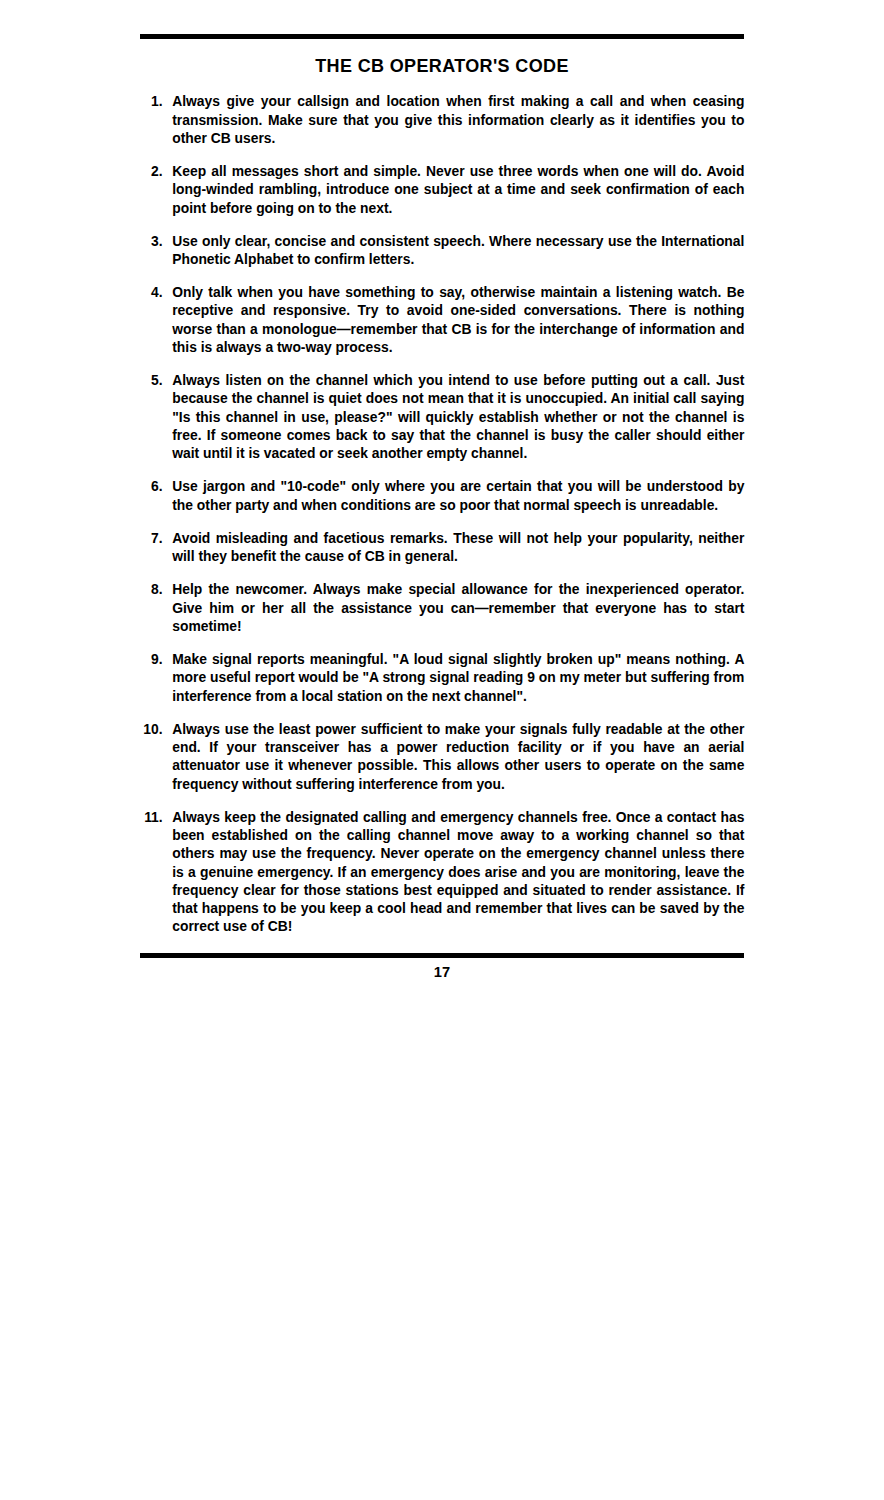THE CB OPERATOR'S CODE
Always give your callsign and location when first making a call and when ceasing transmission. Make sure that you give this information clearly as it identifies you to other CB users.
Keep all messages short and simple. Never use three words when one will do. Avoid long-winded rambling, introduce one subject at a time and seek confirmation of each point before going on to the next.
Use only clear, concise and consistent speech. Where necessary use the International Phonetic Alphabet to confirm letters.
Only talk when you have something to say, otherwise maintain a listening watch. Be receptive and responsive. Try to avoid one-sided conversations. There is nothing worse than a monologue—remember that CB is for the interchange of information and this is always a two-way process.
Always listen on the channel which you intend to use before putting out a call. Just because the channel is quiet does not mean that it is unoccupied. An initial call saying "Is this channel in use, please?" will quickly establish whether or not the channel is free. If someone comes back to say that the channel is busy the caller should either wait until it is vacated or seek another empty channel.
Use jargon and "10-code" only where you are certain that you will be understood by the other party and when conditions are so poor that normal speech is unreadable.
Avoid misleading and facetious remarks. These will not help your popularity, neither will they benefit the cause of CB in general.
Help the newcomer. Always make special allowance for the inexperienced operator. Give him or her all the assistance you can—remember that everyone has to start sometime!
Make signal reports meaningful. "A loud signal slightly broken up" means nothing. A more useful report would be "A strong signal reading 9 on my meter but suffering from interference from a local station on the next channel".
Always use the least power sufficient to make your signals fully readable at the other end. If your transceiver has a power reduction facility or if you have an aerial attenuator use it whenever possible. This allows other users to operate on the same frequency without suffering interference from you.
Always keep the designated calling and emergency channels free. Once a contact has been established on the calling channel move away to a working channel so that others may use the frequency. Never operate on the emergency channel unless there is a genuine emergency. If an emergency does arise and you are monitoring, leave the frequency clear for those stations best equipped and situated to render assistance. If that happens to be you keep a cool head and remember that lives can be saved by the correct use of CB!
17